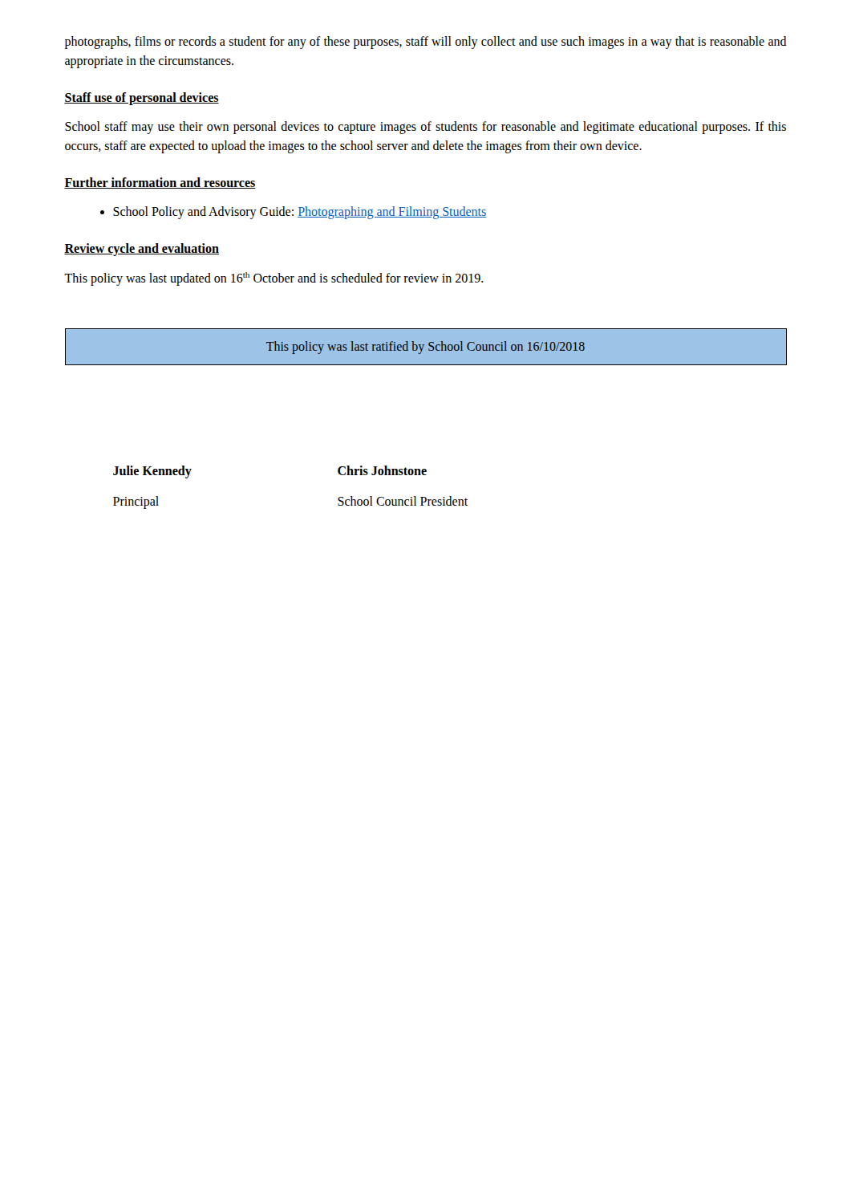photographs, films or records a student for any of these purposes, staff will only collect and use such images in a way that is reasonable and appropriate in the circumstances.
Staff use of personal devices
School staff may use their own personal devices to capture images of students for reasonable and legitimate educational purposes. If this occurs, staff are expected to upload the images to the school server and delete the images from their own device.
Further information and resources
School Policy and Advisory Guide: Photographing and Filming Students
Review cycle and evaluation
This policy was last updated on 16th October and is scheduled for review in 2019.
This policy was last ratified by School Council on 16/10/2018
Julie Kennedy
Chris Johnstone
Principal
School Council President